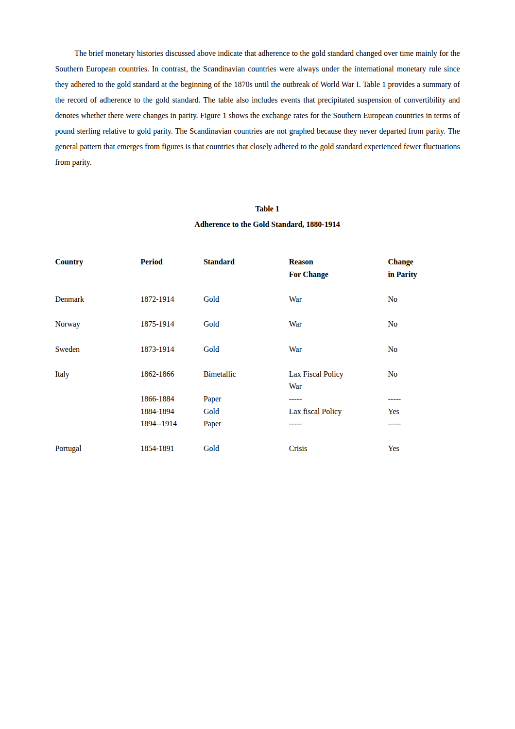The brief monetary histories discussed above indicate that adherence to the gold standard changed over time mainly for the Southern European countries. In contrast, the Scandinavian countries were always under the international monetary rule since they adhered to the gold standard at the beginning of the 1870s until the outbreak of World War I. Table 1 provides a summary of the record of adherence to the gold standard. The table also includes events that precipitated suspension of convertibility and denotes whether there were changes in parity. Figure 1 shows the exchange rates for the Southern European countries in terms of pound sterling relative to gold parity. The Scandinavian countries are not graphed because they never departed from parity. The general pattern that emerges from figures is that countries that closely adhered to the gold standard experienced fewer fluctuations from parity.
Table 1
Adherence to the Gold Standard, 1880-1914
| Country | Period | Standard | Reason | Change |
| --- | --- | --- | --- | --- |
| | | | For Change | in Parity |
| Denmark | 1872-1914 | Gold | War | No |
| Norway | 1875-1914 | Gold | War | No |
| Sweden | 1873-1914 | Gold | War | No |
| Italy | 1862-1866 | Bimetallic | Lax Fiscal Policy | No |
| | | | War | |
| | 1866-1884 | Paper | ----- | ----- |
| | 1884-1894 | Gold | Lax fiscal Policy | Yes |
| | 1894--1914 | Paper | ----- | ----- |
| Portugal | 1854-1891 | Gold | Crisis | Yes |